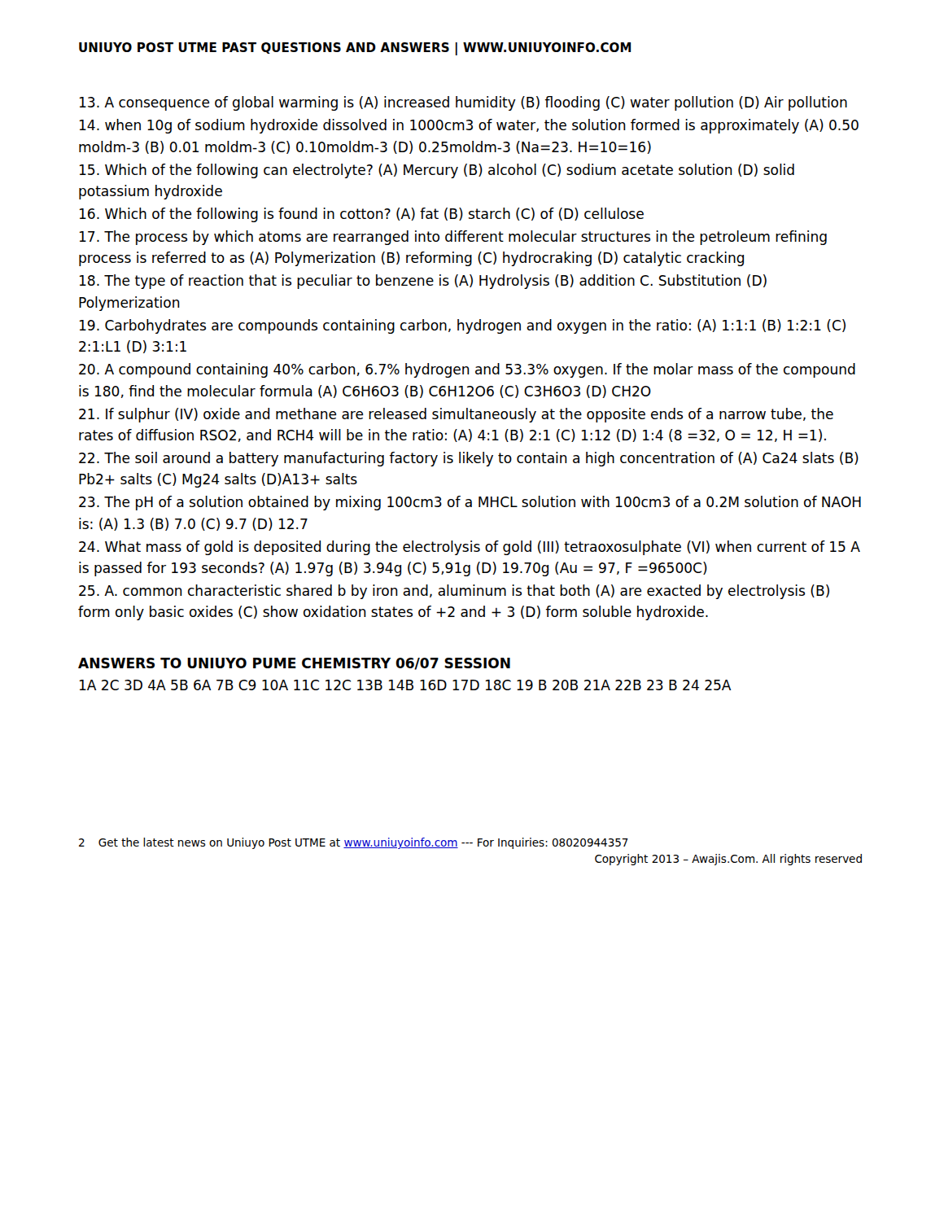UNIUYO POST UTME PAST QUESTIONS AND ANSWERS | WWW.UNIUYOINFO.COM
13. A consequence of global warming is (A) increased humidity (B) flooding (C) water pollution (D) Air pollution
14. when 10g of sodium hydroxide dissolved in 1000cm3 of water, the solution formed is approximately (A) 0.50 moldm-3 (B) 0.01 moldm-3 (C) 0.10moldm-3 (D) 0.25moldm-3 (Na=23. H=10=16)
15. Which of the following can electrolyte? (A) Mercury (B) alcohol (C) sodium acetate solution (D) solid potassium hydroxide
16. Which of the following is found in cotton? (A) fat (B) starch (C) of (D) cellulose
17. The process by which atoms are rearranged into different molecular structures in the petroleum refining process is referred to as (A) Polymerization (B) reforming (C) hydrocraking (D) catalytic cracking
18. The type of reaction that is peculiar to benzene is (A) Hydrolysis (B) addition C. Substitution (D) Polymerization
19. Carbohydrates are compounds containing carbon, hydrogen and oxygen in the ratio: (A) 1:1:1 (B) 1:2:1 (C) 2:1:L1 (D) 3:1:1
20. A compound containing 40% carbon, 6.7% hydrogen and 53.3% oxygen. If the molar mass of the compound is 180, find the molecular formula (A) C6H6O3 (B) C6H12O6 (C) C3H6O3 (D) CH2O
21. If sulphur (IV) oxide and methane are released simultaneously at the opposite ends of a narrow tube, the rates of diffusion RSO2, and RCH4 will be in the ratio: (A) 4:1 (B) 2:1 (C) 1:12 (D) 1:4 (8 =32, O = 12, H =1).
22. The soil around a battery manufacturing factory is likely to contain a high concentration of (A) Ca24 slats (B) Pb2+ salts (C) Mg24 salts (D)A13+ salts
23. The pH of a solution obtained by mixing 100cm3 of a MHCL solution with 100cm3 of a 0.2M solution of NAOH is: (A) 1.3 (B) 7.0 (C) 9.7 (D) 12.7
24. What mass of gold is deposited during the electrolysis of gold (III) tetraoxosulphate (VI) when current of 15 A is passed for 193 seconds? (A) 1.97g (B) 3.94g (C) 5,91g (D) 19.70g (Au = 97, F =96500C)
25. A. common characteristic shared b by iron and, aluminum is that both (A) are exacted by electrolysis (B) form only basic oxides (C) show oxidation states of +2 and + 3 (D) form soluble hydroxide.
ANSWERS TO UNIUYO PUME CHEMISTRY 06/07 SESSION
1A 2C 3D 4A 5B 6A 7B C9 10A 11C 12C 13B 14B 16D 17D 18C 19 B 20B 21A 22B 23 B 24 25A
2 Get the latest news on Uniuyo Post UTME at www.uniuyoinfo.com --- For Inquiries: 08020944357 Copyright 2013 – Awajis.Com. All rights reserved